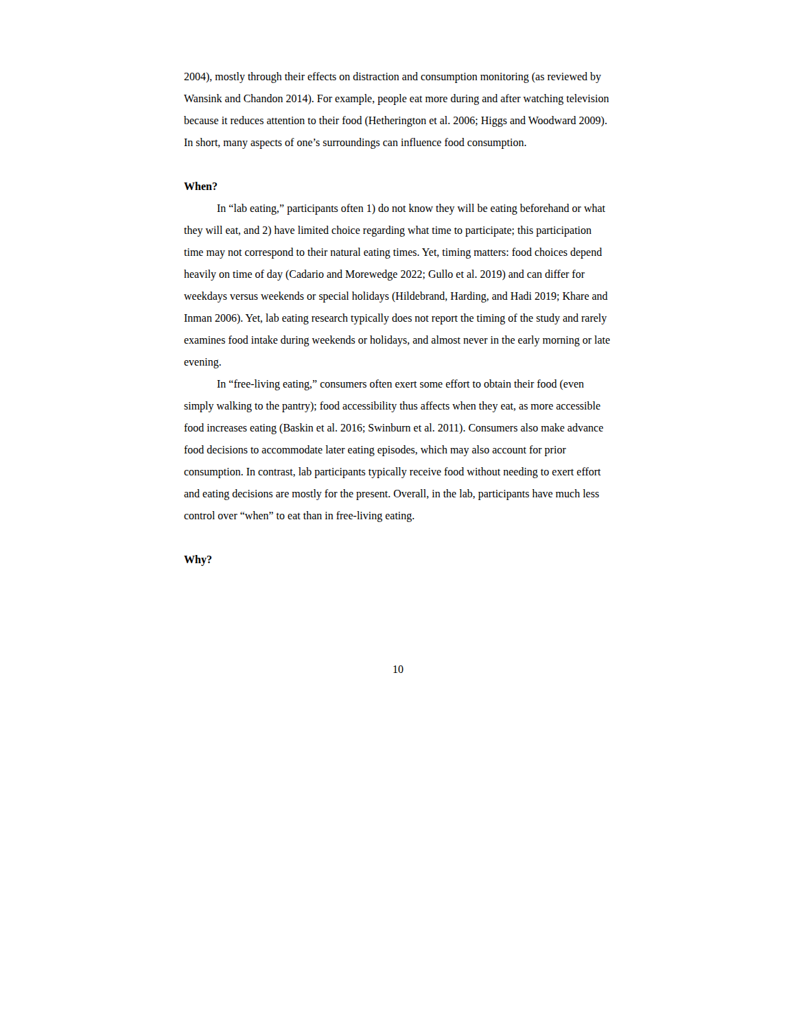2004), mostly through their effects on distraction and consumption monitoring (as reviewed by Wansink and Chandon 2014). For example, people eat more during and after watching television because it reduces attention to their food (Hetherington et al. 2006; Higgs and Woodward 2009). In short, many aspects of one’s surroundings can influence food consumption.
When?
In “lab eating,” participants often 1) do not know they will be eating beforehand or what they will eat, and 2) have limited choice regarding what time to participate; this participation time may not correspond to their natural eating times. Yet, timing matters: food choices depend heavily on time of day (Cadario and Morewedge 2022; Gullo et al. 2019) and can differ for weekdays versus weekends or special holidays (Hildebrand, Harding, and Hadi 2019; Khare and Inman 2006). Yet, lab eating research typically does not report the timing of the study and rarely examines food intake during weekends or holidays, and almost never in the early morning or late evening.
In “free-living eating,” consumers often exert some effort to obtain their food (even simply walking to the pantry); food accessibility thus affects when they eat, as more accessible food increases eating (Baskin et al. 2016; Swinburn et al. 2011). Consumers also make advance food decisions to accommodate later eating episodes, which may also account for prior consumption. In contrast, lab participants typically receive food without needing to exert effort and eating decisions are mostly for the present. Overall, in the lab, participants have much less control over “when” to eat than in free-living eating.
Why?
10